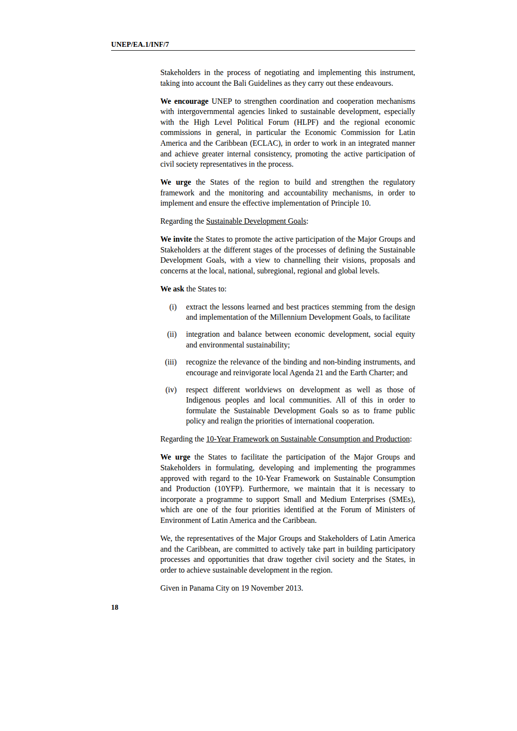UNEP/EA.1/INF/7
Stakeholders in the process of negotiating and implementing this instrument, taking into account the Bali Guidelines as they carry out these endeavours.
We encourage UNEP to strengthen coordination and cooperation mechanisms with intergovernmental agencies linked to sustainable development, especially with the High Level Political Forum (HLPF) and the regional economic commissions in general, in particular the Economic Commission for Latin America and the Caribbean (ECLAC), in order to work in an integrated manner and achieve greater internal consistency, promoting the active participation of civil society representatives in the process.
We urge the States of the region to build and strengthen the regulatory framework and the monitoring and accountability mechanisms, in order to implement and ensure the effective implementation of Principle 10.
Regarding the Sustainable Development Goals:
We invite the States to promote the active participation of the Major Groups and Stakeholders at the different stages of the processes of defining the Sustainable Development Goals, with a view to channelling their visions, proposals and concerns at the local, national, subregional, regional and global levels.
We ask the States to:
(i) extract the lessons learned and best practices stemming from the design and implementation of the Millennium Development Goals, to facilitate
(ii) integration and balance between economic development, social equity and environmental sustainability;
(iii) recognize the relevance of the binding and non-binding instruments, and encourage and reinvigorate local Agenda 21 and the Earth Charter; and
(iv) respect different worldviews on development as well as those of Indigenous peoples and local communities. All of this in order to formulate the Sustainable Development Goals so as to frame public policy and realign the priorities of international cooperation.
Regarding the 10-Year Framework on Sustainable Consumption and Production:
We urge the States to facilitate the participation of the Major Groups and Stakeholders in formulating, developing and implementing the programmes approved with regard to the 10-Year Framework on Sustainable Consumption and Production (10YFP). Furthermore, we maintain that it is necessary to incorporate a programme to support Small and Medium Enterprises (SMEs), which are one of the four priorities identified at the Forum of Ministers of Environment of Latin America and the Caribbean.
We, the representatives of the Major Groups and Stakeholders of Latin America and the Caribbean, are committed to actively take part in building participatory processes and opportunities that draw together civil society and the States, in order to achieve sustainable development in the region.
Given in Panama City on 19 November 2013.
18